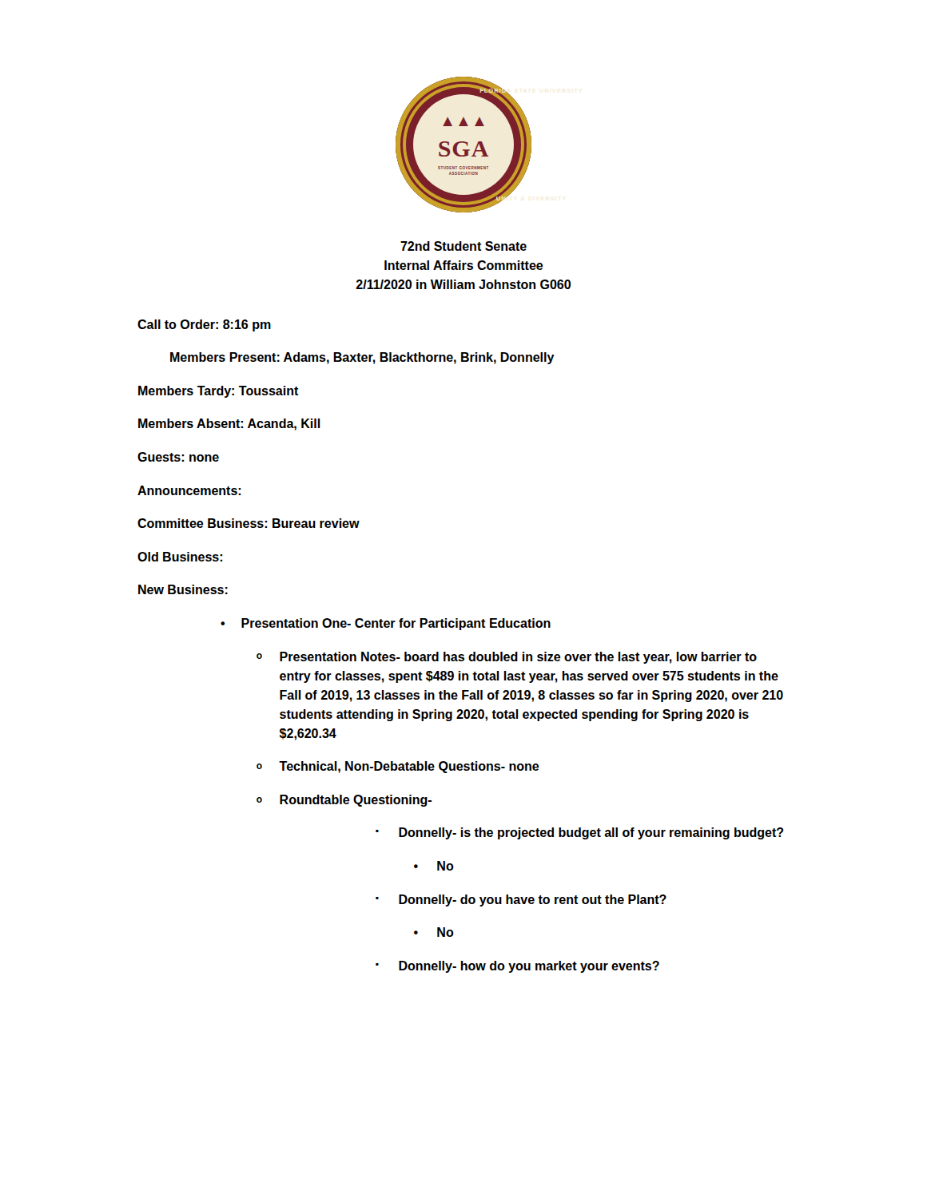Florida State University Unity & Diversity
▲▲▲
SGA
Student Government
Association
72nd Student Senate
Internal Affairs Committee
2/11/2020 in William Johnston G060
Call to Order: 8:16 pm
Members Present: Adams, Baxter, Blackthorne, Brink, Donnelly
Members Tardy: Toussaint
Members Absent: Acanda, Kill
Guests: none
Announcements:
Committee Business: Bureau review
Old Business:
New Business:
Presentation One- Center for Participant Education
Presentation Notes- board has doubled in size over the last year, low barrier to entry for classes, spent $489 in total last year, has served over 575 students in the Fall of 2019, 13 classes in the Fall of 2019, 8 classes so far in Spring 2020, over 210 students attending in Spring 2020, total expected spending for Spring 2020 is $2,620.34
Technical, Non-Debatable Questions- none
Roundtable Questioning-
Donnelly- is the projected budget all of your remaining budget?
No
Donnelly- do you have to rent out the Plant?
No
Donnelly- how do you market your events?